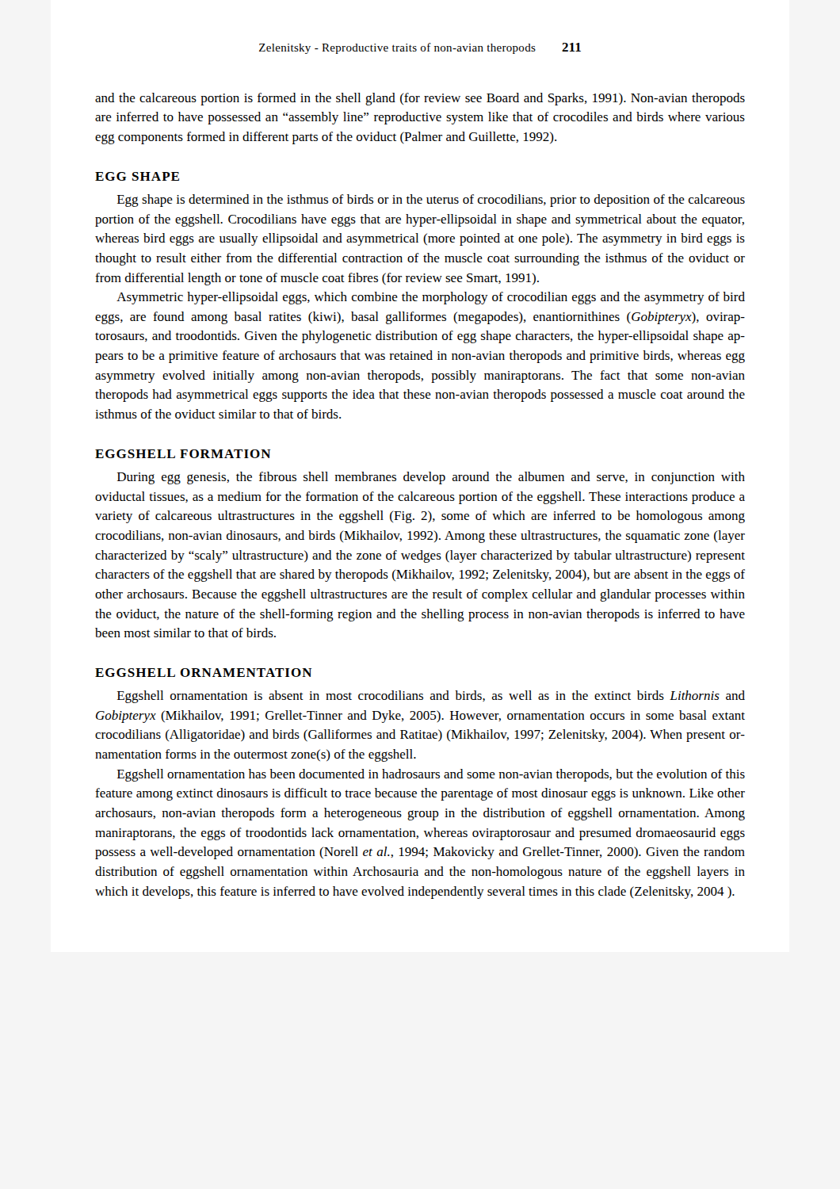Zelenitsky - Reproductive traits of non-avian theropods 211
and the calcareous portion is formed in the shell gland (for review see Board and Sparks, 1991). Non-avian theropods are inferred to have possessed an “assembly line” reproductive system like that of crocodiles and birds where various egg components formed in different parts of the oviduct (Palmer and Guillette, 1992).
Egg Shape
Egg shape is determined in the isthmus of birds or in the uterus of crocodilians, prior to deposition of the calcareous portion of the eggshell. Crocodilians have eggs that are hyper-ellipsoidal in shape and symmetrical about the equator, whereas bird eggs are usually ellipsoidal and asymmetrical (more pointed at one pole). The asymmetry in bird eggs is thought to result either from the differential contraction of the muscle coat surrounding the isthmus of the oviduct or from differential length or tone of muscle coat fibres (for review see Smart, 1991).
Asymmetric hyper-ellipsoidal eggs, which combine the morphology of crocodilian eggs and the asymmetry of bird eggs, are found among basal ratites (kiwi), basal galliformes (megapodes), enantiornithines (Gobipteryx), oviraptorosaurs, and troodontids. Given the phylogenetic distribution of egg shape characters, the hyper-ellipsoidal shape appears to be a primitive feature of archosaurs that was retained in non-avian theropods and primitive birds, whereas egg asymmetry evolved initially among non-avian theropods, possibly maniraptorans. The fact that some non-avian theropods had asymmetrical eggs supports the idea that these non-avian theropods possessed a muscle coat around the isthmus of the oviduct similar to that of birds.
Eggshell Formation
During egg genesis, the fibrous shell membranes develop around the albumen and serve, in conjunction with oviductal tissues, as a medium for the formation of the calcareous portion of the eggshell. These interactions produce a variety of calcareous ultrastructures in the eggshell (Fig. 2), some of which are inferred to be homologous among crocodilians, non-avian dinosaurs, and birds (Mikhailov, 1992). Among these ultrastructures, the squamatic zone (layer characterized by “scaly” ultrastructure) and the zone of wedges (layer characterized by tabular ultrastructure) represent characters of the eggshell that are shared by theropods (Mikhailov, 1992; Zelenitsky, 2004), but are absent in the eggs of other archosaurs. Because the eggshell ultrastructures are the result of complex cellular and glandular processes within the oviduct, the nature of the shell-forming region and the shelling process in non-avian theropods is inferred to have been most similar to that of birds.
Eggshell Ornamentation
Eggshell ornamentation is absent in most crocodilians and birds, as well as in the extinct birds Lithornis and Gobipteryx (Mikhailov, 1991; Grellet-Tinner and Dyke, 2005). However, ornamentation occurs in some basal extant crocodilians (Alligatoridae) and birds (Galliformes and Ratitae) (Mikhailov, 1997; Zelenitsky, 2004). When present ornamentation forms in the outermost zone(s) of the eggshell.
Eggshell ornamentation has been documented in hadrosaurs and some non-avian theropods, but the evolution of this feature among extinct dinosaurs is difficult to trace because the parentage of most dinosaur eggs is unknown. Like other archosaurs, non-avian theropods form a heterogeneous group in the distribution of eggshell ornamentation. Among maniraptorans, the eggs of troodontids lack ornamentation, whereas oviraptorosaur and presumed dromaeosaurid eggs possess a well-developed ornamentation (Norell et al., 1994; Makovicky and Grellet-Tinner, 2000). Given the random distribution of eggshell ornamentation within Archosauria and the non-homologous nature of the eggshell layers in which it develops, this feature is inferred to have evolved independently several times in this clade (Zelenitsky, 2004 ).